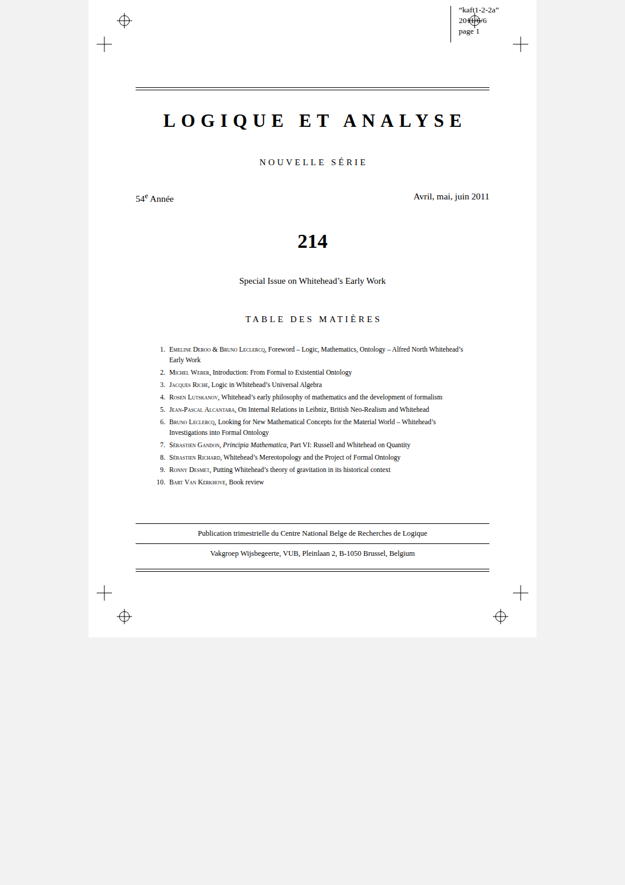“kaft1-2-2a”
2011/6/6
page 1
LOGIQUE ET ANALYSE
NOUVELLE SÉRIE
54e Année Avril, mai, juin 2011
214
Special Issue on Whitehead’s Early Work
TABLE DES MATIÈRES
Emeline Deroo & Bruno Leclercq, Foreword – Logic, Mathematics, Ontology – Alfred North Whitehead’s Early Work
Michel Weber, Introduction: From Formal to Existential Ontology
Jacques Riche, Logic in Whitehead’s Universal Algebra
Rosen Lutskanov, Whitehead’s early philosophy of mathematics and the development of formalism
Jean-Pascal Alcantara, On Internal Relations in Leibniz, British Neo-Realism and Whitehead
Bruno Leclercq, Looking for New Mathematical Concepts for the Material World – Whitehead’s Investigations into Formal Ontology
Sébastien Gandon, Principia Mathematica, Part VI: Russell and Whitehead on Quantity
Sébastien Richard, Whitehead’s Mereotopology and the Project of Formal Ontology
Ronny Desmet, Putting Whitehead’s theory of gravitation in its historical context
Bart Van Kerkhove, Book review
Publication trimestrielle du Centre National Belge de Recherches de Logique
Vakgroep Wijsbegeerte, VUB, Pleinlaan 2, B-1050 Brussel, Belgium